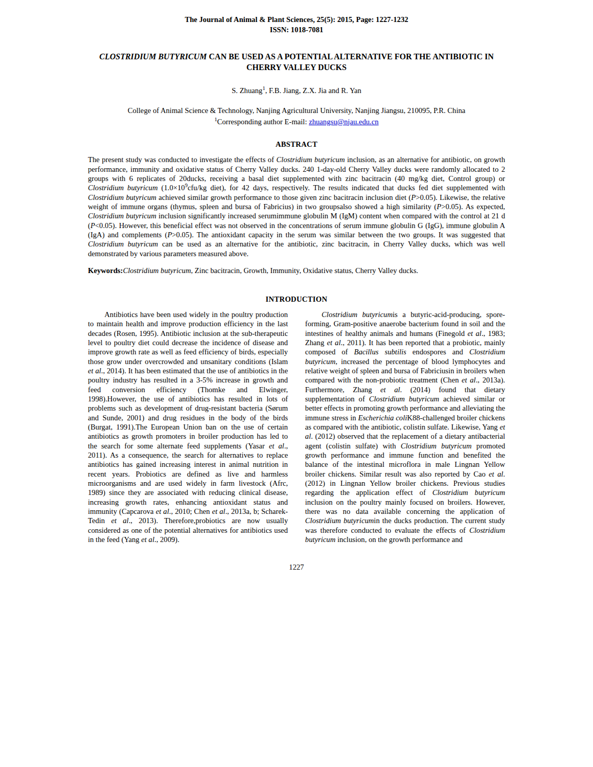The Journal of Animal & Plant Sciences, 25(5): 2015, Page: 1227-1232
ISSN: 1018-7081
Clostridium butyricum can be used as a potential alternative for the antibiotic in Cherry Valley ducks
S. Zhuang1, F.B. Jiang, Z.X. Jia and R. Yan
College of Animal Science & Technology, Nanjing Agricultural University, Nanjing Jiangsu, 210095, P.R. China
1Corresponding author E-mail: zhuangsu@njau.edu.cn
ABSTRACT
The present study was conducted to investigate the effects of Clostridium butyricum inclusion, as an alternative for antibiotic, on growth performance, immunity and oxidative status of Cherry Valley ducks. 240 1-day-old Cherry Valley ducks were randomly allocated to 2 groups with 6 replicates of 20ducks, receiving a basal diet supplemented with zinc bacitracin (40 mg/kg diet, Control group) or Clostridium butyricum (1.0×109cfu/kg diet), for 42 days, respectively. The results indicated that ducks fed diet supplemented with Clostridium butyricum achieved similar growth performance to those given zinc bacitracin inclusion diet (P>0.05). Likewise, the relative weight of immune organs (thymus, spleen and bursa of Fabricius) in two groupsalso showed a high similarity (P>0.05). As expected, Clostridium butyricum inclusion significantly increased serumimmune globulin M (IgM) content when compared with the control at 21 d (P<0.05). However, this beneficial effect was not observed in the concentrations of serum immune globulin G (IgG), immune globulin A (IgA) and complements (P>0.05). The antioxidant capacity in the serum was similar between the two groups. It was suggested that Clostridium butyricum can be used as an alternative for the antibiotic, zinc bacitracin, in Cherry Valley ducks, which was well demonstrated by various parameters measured above.
Keywords: Clostridium butyricum, Zinc bacitracin, Growth, Immunity, Oxidative status, Cherry Valley ducks.
INTRODUCTION
Antibiotics have been used widely in the poultry production to maintain health and improve production efficiency in the last decades (Rosen, 1995). Antibiotic inclusion at the sub-therapeutic level to poultry diet could decrease the incidence of disease and improve growth rate as well as feed efficiency of birds, especially those grow under overcrowded and unsanitary conditions (Islam et al., 2014). It has been estimated that the use of antibiotics in the poultry industry has resulted in a 3-5% increase in growth and feed conversion efficiency (Thomke and Elwinger, 1998).However, the use of antibiotics has resulted in lots of problems such as development of drug-resistant bacteria (Sørum and Sunde, 2001) and drug residues in the body of the birds (Burgat, 1991).The European Union ban on the use of certain antibiotics as growth promoters in broiler production has led to the search for some alternate feed supplements (Yasar et al., 2011). As a consequence, the search for alternatives to replace antibiotics has gained increasing interest in animal nutrition in recent years. Probiotics are defined as live and harmless microorganisms and are used widely in farm livestock (Afrc, 1989) since they are associated with reducing clinical disease, increasing growth rates, enhancing antioxidant status and immunity (Capcarova et al., 2010; Chen et al., 2013a, b; Scharek-Tedin et al., 2013). Therefore,probiotics are now usually considered as one of the potential alternatives for antibiotics used in the feed (Yang et al., 2009).
Clostridium butyricumis a butyric-acid-producing, spore-forming, Gram-positive anaerobe bacterium found in soil and the intestines of healthy animals and humans (Finegold et al., 1983; Zhang et al., 2011). It has been reported that a probiotic, mainly composed of Bacillus subtilis endospores and Clostridium butyricum, increased the percentage of blood lymphocytes and relative weight of spleen and bursa of Fabriciusin in broilers when compared with the non-probiotic treatment (Chen et al., 2013a). Furthermore, Zhang et al. (2014) found that dietary supplementation of Clostridium butyricum achieved similar or better effects in promoting growth performance and alleviating the immune stress in Escherichia coli K88-challenged broiler chickens as compared with the antibiotic, colistin sulfate. Likewise, Yang et al. (2012) observed that the replacement of a dietary antibacterial agent (colistin sulfate) with Clostridium butyricum promoted growth performance and immune function and benefited the balance of the intestinal microflora in male Lingnan Yellow broiler chickens. Similar result was also reported by Cao et al. (2012) in Lingnan Yellow broiler chickens. Previous studies regarding the application effect of Clostridium butyricum inclusion on the poultry mainly focused on broilers. However, there was no data available concerning the application of Clostridium butyricumin the ducks production. The current study was therefore conducted to evaluate the effects of Clostridium butyricum inclusion, on the growth performance and
1227